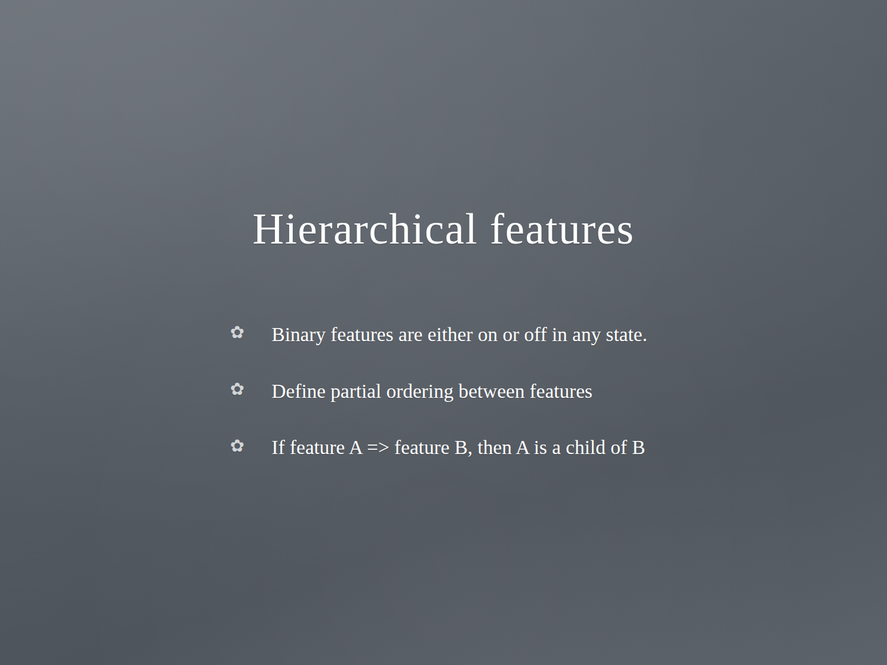Hierarchical features
Binary features are either on or off in any state.
Define partial ordering between features
If feature A => feature B, then A is a child of B